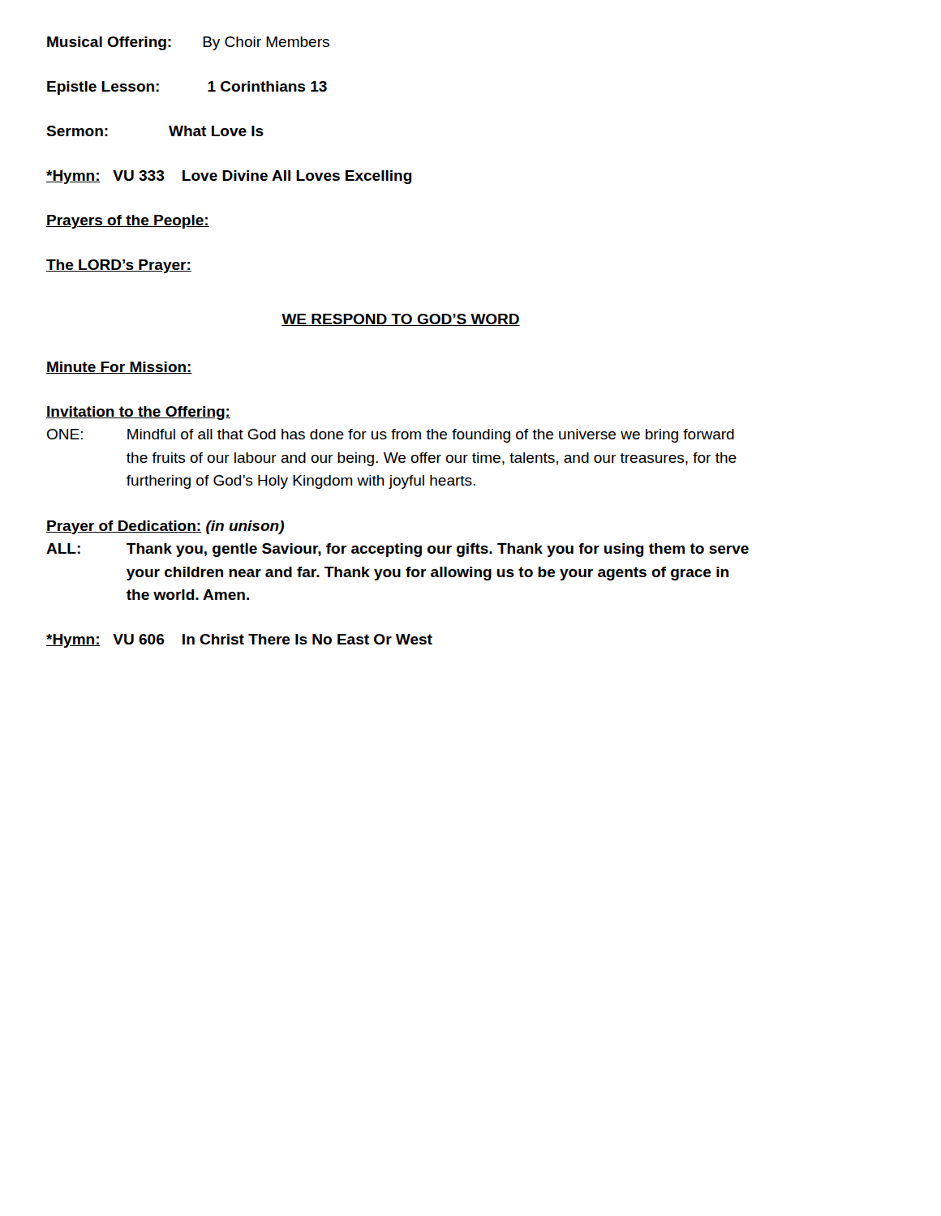Musical Offering: By Choir Members
Epistle Lesson: 1 Corinthians 13
Sermon: What Love Is
*Hymn: VU 333 Love Divine All Loves Excelling
Prayers of the People:
The LORD’s Prayer:
WE RESPOND TO GOD’S WORD
Minute For Mission:
Invitation to the Offering:
ONE:
Mindful of all that God has done for us from the founding of the universe we bring forward the fruits of our labour and our being. We offer our time, talents, and our treasures, for the furthering of God’s Holy Kingdom with joyful hearts.
Prayer of Dedication: (in unison)
ALL:
Thank you, gentle Saviour, for accepting our gifts. Thank you for using them to serve your children near and far. Thank you for allowing us to be your agents of grace in the world. Amen.
*Hymn: VU 606 In Christ There Is No East Or West